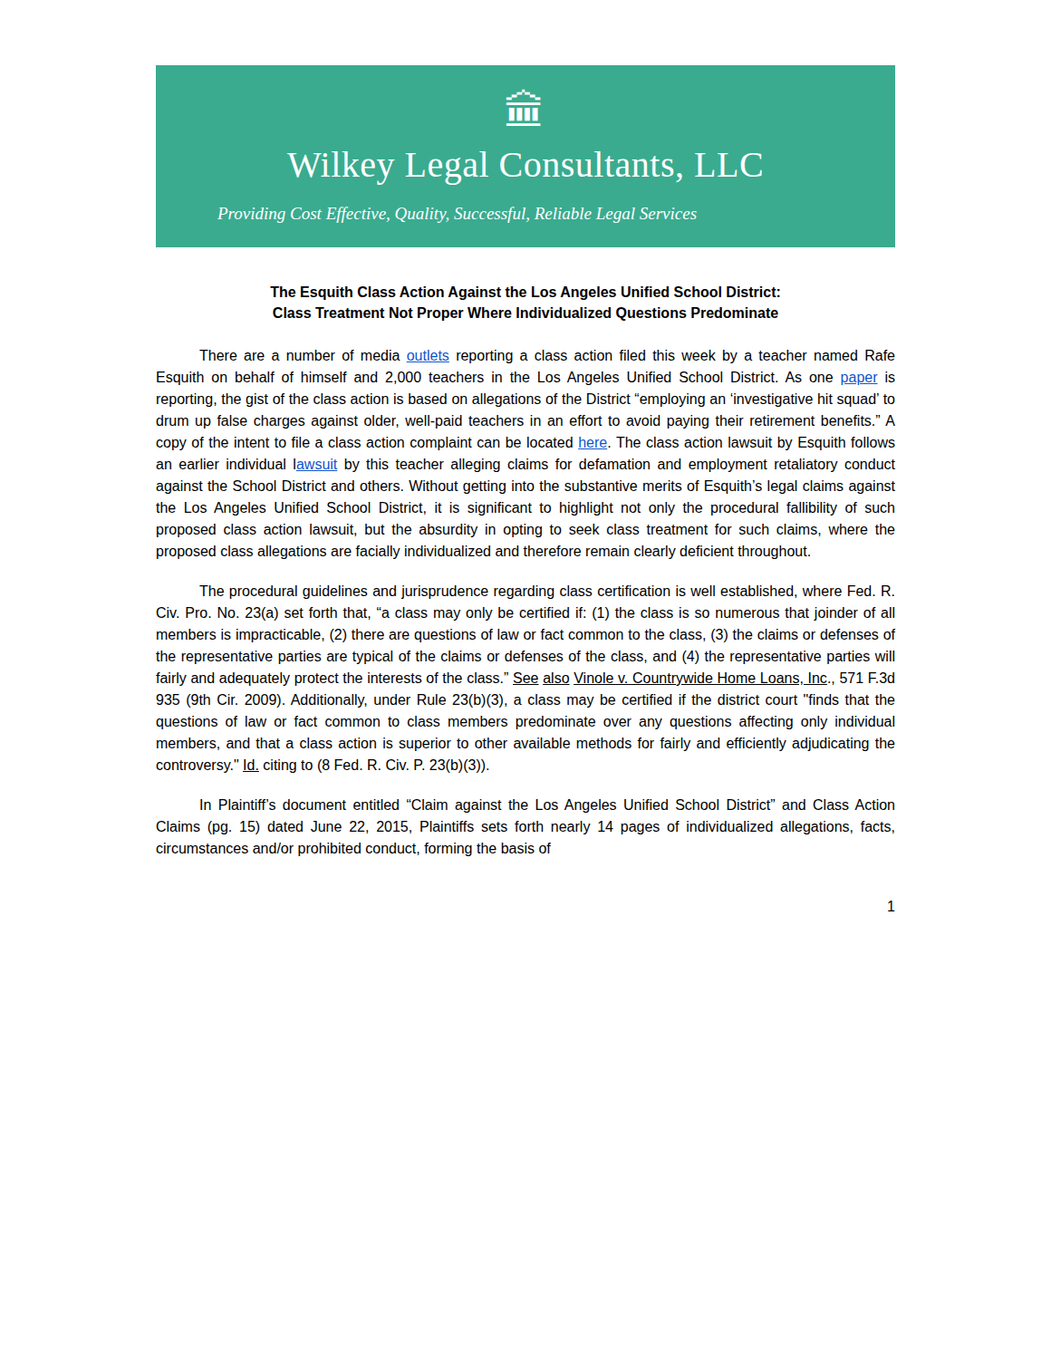🏛
Wilkey Legal Consultants, LLC
Providing Cost Effective, Quality, Successful, Reliable Legal Services
The Esquith Class Action Against the Los Angeles Unified School District:
Class Treatment Not Proper Where Individualized Questions Predominate
There are a number of media outlets reporting a class action filed this week by a teacher named Rafe Esquith on behalf of himself and 2,000 teachers in the Los Angeles Unified School District. As one paper is reporting, the gist of the class action is based on allegations of the District “employing an ‘investigative hit squad’ to drum up false charges against older, well-paid teachers in an effort to avoid paying their retirement benefits.” A copy of the intent to file a class action complaint can be located here. The class action lawsuit by Esquith follows an earlier individual lawsuit by this teacher alleging claims for defamation and employment retaliatory conduct against the School District and others. Without getting into the substantive merits of Esquith’s legal claims against the Los Angeles Unified School District, it is significant to highlight not only the procedural fallibility of such proposed class action lawsuit, but the absurdity in opting to seek class treatment for such claims, where the proposed class allegations are facially individualized and therefore remain clearly deficient throughout.
The procedural guidelines and jurisprudence regarding class certification is well established, where Fed. R. Civ. Pro. No. 23(a) set forth that, “a class may only be certified if: (1) the class is so numerous that joinder of all members is impracticable, (2) there are questions of law or fact common to the class, (3) the claims or defenses of the representative parties are typical of the claims or defenses of the class, and (4) the representative parties will fairly and adequately protect the interests of the class.” See also Vinole v. Countrywide Home Loans, Inc., 571 F.3d 935 (9th Cir. 2009). Additionally, under Rule 23(b)(3), a class may be certified if the district court "finds that the questions of law or fact common to class members predominate over any questions affecting only individual members, and that a class action is superior to other available methods for fairly and efficiently adjudicating the controversy." Id. citing to (8 Fed. R. Civ. P. 23(b)(3)).
In Plaintiff’s document entitled “Claim against the Los Angeles Unified School District” and Class Action Claims (pg. 15) dated June 22, 2015, Plaintiffs sets forth nearly 14 pages of individualized allegations, facts, circumstances and/or prohibited conduct, forming the basis of
1